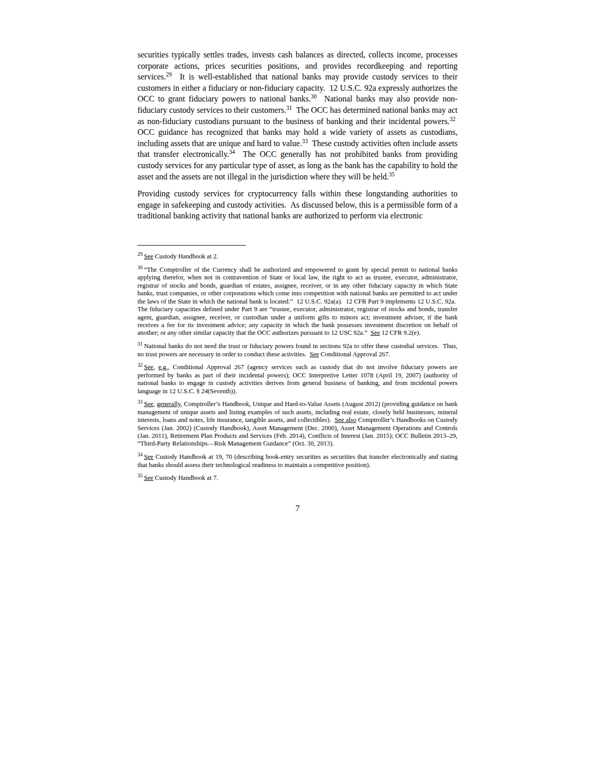securities typically settles trades, invests cash balances as directed, collects income, processes corporate actions, prices securities positions, and provides recordkeeping and reporting services.29 It is well-established that national banks may provide custody services to their customers in either a fiduciary or non-fiduciary capacity. 12 U.S.C. 92a expressly authorizes the OCC to grant fiduciary powers to national banks.30 National banks may also provide non-fiduciary custody services to their customers.31 The OCC has determined national banks may act as non-fiduciary custodians pursuant to the business of banking and their incidental powers.32 OCC guidance has recognized that banks may hold a wide variety of assets as custodians, including assets that are unique and hard to value.33 These custody activities often include assets that transfer electronically.34 The OCC generally has not prohibited banks from providing custody services for any particular type of asset, as long as the bank has the capability to hold the asset and the assets are not illegal in the jurisdiction where they will be held.35
Providing custody services for cryptocurrency falls within these longstanding authorities to engage in safekeeping and custody activities. As discussed below, this is a permissible form of a traditional banking activity that national banks are authorized to perform via electronic
29 See Custody Handbook at 2.
30“The Comptroller of the Currency shall be authorized and empowered to grant by special permit to national banks applying therefor, when not in contravention of State or local law, the right to act as trustee, executor, administrator, registrar of stocks and bonds, guardian of estates, assignee, receiver, or in any other fiduciary capacity in which State banks, trust companies, or other corporations which come into competition with national banks are permitted to act under the laws of the State in which the national bank is located.” 12 U.S.C. 92a(a). 12 CFR Part 9 implements 12 U.S.C. 92a. The fiduciary capacities defined under Part 9 are “trustee, executor, administrator, registrar of stocks and bonds, transfer agent, guardian, assignee, receiver, or custodian under a uniform gifts to minors act; investment adviser, if the bank receives a fee for its investment advice; any capacity in which the bank possesses investment discretion on behalf of another; or any other similar capacity that the OCC authorizes pursuant to 12 USC 92a.” See 12 CFR 9.2(e).
31 National banks do not need the trust or fiduciary powers found in sections 92a to offer these custodial services. Thus, no trust powers are necessary in order to conduct these activities. See Conditional Approval 267.
32 See, e.g., Conditional Approval 267 (agency services such as custody that do not involve fiduciary powers are performed by banks as part of their incidental powers); OCC Interpretive Letter 1078 (April 19, 2007) (authority of national banks to engage in custody activities derives from general business of banking, and from incidental powers language in 12 U.S.C. § 24(Seventh)).
33 See, generally, Comptroller’s Handbook, Unique and Hard-to-Value Assets (August 2012) (providing guidance on bank management of unique assets and listing examples of such assets, including real estate, closely held businesses, mineral interests, loans and notes, life insurance, tangible assets, and collectibles). See also Comptroller’s Handbooks on Custody Services (Jan. 2002) (Custody Handbook), Asset Management (Dec. 2000), Asset Management Operations and Controls (Jan. 2011), Retirement Plan Products and Services (Feb. 2014), Conflicts of Interest (Jan. 2015); OCC Bulletin 2013–29, “Third-Party Relationships—Risk Management Guidance” (Oct. 30, 2013).
34 See Custody Handbook at 19, 70 (describing book-entry securities as securities that transfer electronically and stating that banks should assess their technological readiness to maintain a competitive position).
35 See Custody Handbook at 7.
7